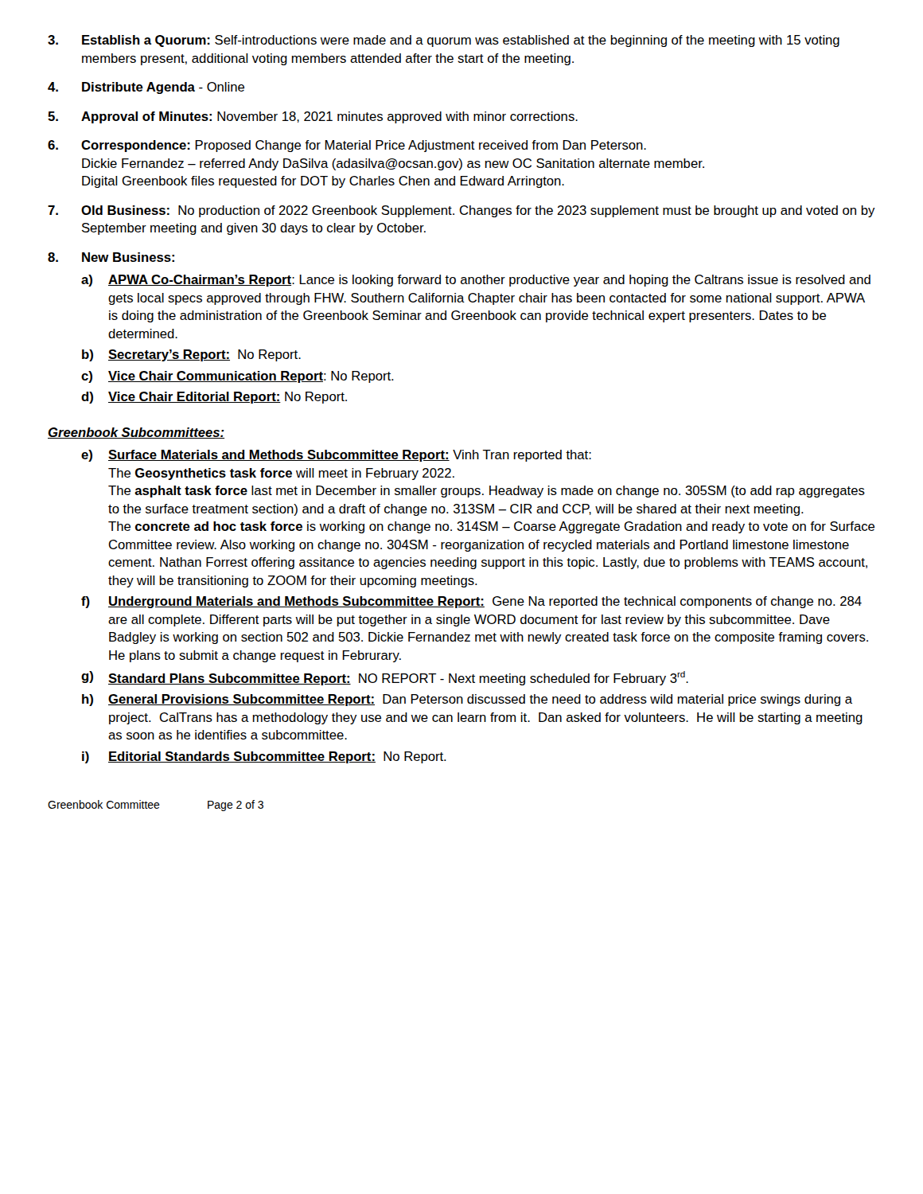3. Establish a Quorum: Self-introductions were made and a quorum was established at the beginning of the meeting with 15 voting members present, additional voting members attended after the start of the meeting.
4. Distribute Agenda - Online
5. Approval of Minutes: November 18, 2021 minutes approved with minor corrections.
6. Correspondence: Proposed Change for Material Price Adjustment received from Dan Peterson.
Dickie Fernandez – referred Andy DaSilva (adasilva@ocsan.gov) as new OC Sanitation alternate member. Digital Greenbook files requested for DOT by Charles Chen and Edward Arrington.
7. Old Business: No production of 2022 Greenbook Supplement. Changes for the 2023 supplement must be brought up and voted on by September meeting and given 30 days to clear by October.
8. New Business:
a) APWA Co-Chairman’s Report: Lance is looking forward to another productive year and hoping the Caltrans issue is resolved and gets local specs approved through FHW. Southern California Chapter chair has been contacted for some national support. APWA is doing the administration of the Greenbook Seminar and Greenbook can provide technical expert presenters. Dates to be determined.
b) Secretary’s Report: No Report.
c) Vice Chair Communication Report: No Report.
d) Vice Chair Editorial Report: No Report.
Greenbook Subcommittees:
e) Surface Materials and Methods Subcommittee Report: Vinh Tran reported that:
The Geosynthetics task force will meet in February 2022.
The asphalt task force last met in December in smaller groups. Headway is made on change no. 305SM (to add rap aggregates to the surface treatment section) and a draft of change no. 313SM – CIR and CCP, will be shared at their next meeting.
The concrete ad hoc task force is working on change no. 314SM – Coarse Aggregate Gradation and ready to vote on for Surface Committee review. Also working on change no. 304SM - reorganization of recycled materials and Portland limestone limestone cement. Nathan Forrest offering assitance to agencies needing support in this topic. Lastly, due to problems with TEAMS account, they will be transitioning to ZOOM for their upcoming meetings.
f) Underground Materials and Methods Subcommittee Report: Gene Na reported the technical components of change no. 284 are all complete. Different parts will be put together in a single WORD document for last review by this subcommittee. Dave Badgley is working on section 502 and 503. Dickie Fernandez met with newly created task force on the composite framing covers. He plans to submit a change request in Februrary.
g) Standard Plans Subcommittee Report: NO REPORT - Next meeting scheduled for February 3rd.
h) General Provisions Subcommittee Report: Dan Peterson discussed the need to address wild material price swings during a project. CalTrans has a methodology they use and we can learn from it. Dan asked for volunteers. He will be starting a meeting as soon as he identifies a subcommittee.
i) Editorial Standards Subcommittee Report: No Report.
Greenbook Committee
Page 2 of 3